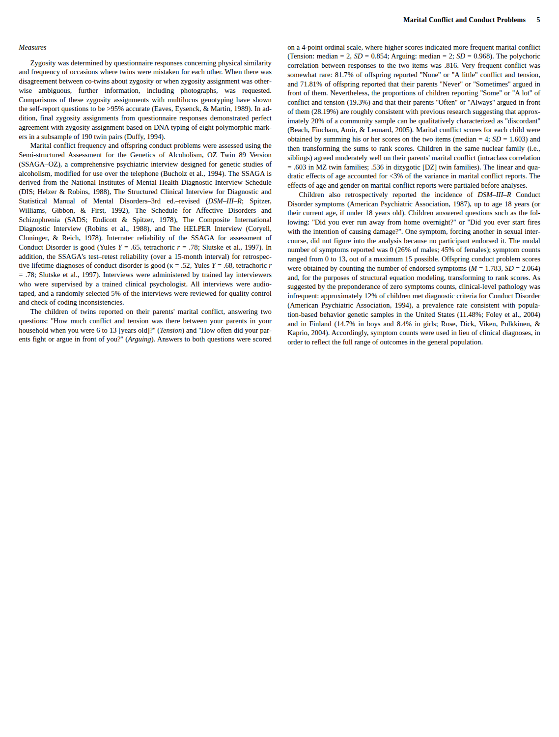Marital Conflict and Conduct Problems5
Measures
Zygosity was determined by questionnaire responses concerning physical similarity and frequency of occasions where twins were mistaken for each other. When there was disagreement between co-twins about zygosity or when zygosity assignment was otherwise ambiguous, further information, including photographs, was requested. Comparisons of these zygosity assignments with multilocus genotyping have shown the self-report questions to be >95% accurate (Eaves, Eysenck, & Martin, 1989). In addition, final zygosity assignments from questionnaire responses demonstrated perfect agreement with zygosity assignment based on DNA typing of eight polymorphic markers in a subsample of 190 twin pairs (Duffy, 1994).
Marital conflict frequency and offspring conduct problems were assessed using the Semi-structured Assessment for the Genetics of Alcoholism, OZ Twin 89 Version (SSAGA–OZ), a comprehensive psychiatric interview designed for genetic studies of alcoholism, modified for use over the telephone (Bucholz et al., 1994). The SSAGA is derived from the National Institutes of Mental Health Diagnostic Interview Schedule (DIS; Helzer & Robins, 1988), The Structured Clinical Interview for Diagnostic and Statistical Manual of Mental Disorders–3rd ed.–revised (DSM–III–R; Spitzer, Williams, Gibbon, & First, 1992), The Schedule for Affective Disorders and Schizophrenia (SADS; Endicott & Spitzer, 1978), The Composite International Diagnostic Interview (Robins et al., 1988), and The HELPER Interview (Coryell, Cloninger, & Reich, 1978). Interrater reliability of the SSAGA for assessment of Conduct Disorder is good (Yules Y = .65, tetrachoric r = .78; Slutske et al., 1997). In addition, the SSAGA's test–retest reliability (over a 15-month interval) for retrospective lifetime diagnoses of conduct disorder is good (κ = .52, Yules Y = .68, tetrachoric r = .78; Slutske et al., 1997). Interviews were administered by trained lay interviewers who were supervised by a trained clinical psychologist. All interviews were audiotaped, and a randomly selected 5% of the interviews were reviewed for quality control and check of coding inconsistencies.
The children of twins reported on their parents' marital conflict, answering two questions: ''How much conflict and tension was there between your parents in your household when you were 6 to 13 [years old]?'' (Tension) and ''How often did your parents fight or argue in front of you?'' (Arguing). Answers to both questions were scored on a 4-point ordinal scale, where higher scores indicated more frequent marital conflict (Tension: median = 2, SD = 0.854; Arguing: median = 2; SD = 0.968). The polychoric correlation between responses to the two items was .816. Very frequent conflict was somewhat rare: 81.7% of offspring reported ''None'' or ''A little'' conflict and tension, and 71.81% of offspring reported that their parents ''Never'' or ''Sometimes'' argued in front of them. Nevertheless, the proportions of children reporting ''Some'' or ''A lot'' of conflict and tension (19.3%) and that their parents ''Often'' or ''Always'' argued in front of them (28.19%) are roughly consistent with previous research suggesting that approximately 20% of a community sample can be qualitatively characterized as ''discordant'' (Beach, Fincham, Amir, & Leonard, 2005). Marital conflict scores for each child were obtained by summing his or her scores on the two items (median = 4; SD = 1.603) and then transforming the sums to rank scores. Children in the same nuclear family (i.e., siblings) agreed moderately well on their parents' marital conflict (intraclass correlation = .603 in MZ twin families; .536 in dizygotic [DZ] twin families). The linear and quadratic effects of age accounted for <3% of the variance in marital conflict reports. The effects of age and gender on marital conflict reports were partialed before analyses.
Children also retrospectively reported the incidence of DSM–III–R Conduct Disorder symptoms (American Psychiatric Association, 1987), up to age 18 years (or their current age, if under 18 years old). Children answered questions such as the following: ''Did you ever run away from home overnight?'' or ''Did you ever start fires with the intention of causing damage?''. One symptom, forcing another in sexual intercourse, did not figure into the analysis because no participant endorsed it. The modal number of symptoms reported was 0 (26% of males; 45% of females); symptom counts ranged from 0 to 13, out of a maximum 15 possible. Offspring conduct problem scores were obtained by counting the number of endorsed symptoms (M = 1.783, SD = 2.064) and, for the purposes of structural equation modeling, transforming to rank scores. As suggested by the preponderance of zero symptoms counts, clinical-level pathology was infrequent: approximately 12% of children met diagnostic criteria for Conduct Disorder (American Psychiatric Association, 1994), a prevalence rate consistent with population-based behavior genetic samples in the United States (11.48%; Foley et al., 2004) and in Finland (14.7% in boys and 8.4% in girls; Rose, Dick, Viken, Pulkkinen, & Kaprio, 2004). Accordingly, symptom counts were used in lieu of clinical diagnoses, in order to reflect the full range of outcomes in the general population.